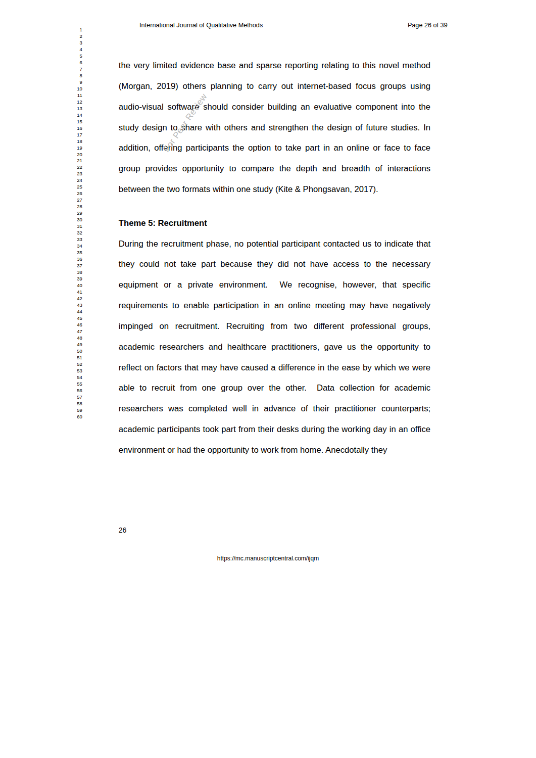123456789101112131415161718192021222324252627282930313233343536373839404142434445464748495051525354555657585960
International Journal of Qualitative Methods Page 26 of 39
For Peer Review
the very limited evidence base and sparse reporting relating to this novel method (Morgan, 2019) others planning to carry out internet-based focus groups using audio-visual software should consider building an evaluative component into the study design to share with others and strengthen the design of future studies. In addition, offering participants the option to take part in an online or face to face group provides opportunity to compare the depth and breadth of interactions between the two formats within one study (Kite & Phongsavan, 2017).
Theme 5: Recruitment
During the recruitment phase, no potential participant contacted us to indicate that they could not take part because they did not have access to the necessary equipment or a private environment. We recognise, however, that specific requirements to enable participation in an online meeting may have negatively impinged on recruitment. Recruiting from two different professional groups, academic researchers and healthcare practitioners, gave us the opportunity to reflect on factors that may have caused a difference in the ease by which we were able to recruit from one group over the other. Data collection for academic researchers was completed well in advance of their practitioner counterparts; academic participants took part from their desks during the working day in an office environment or had the opportunity to work from home. Anecdotally they
26
https://mc.manuscriptcentral.com/ijqm